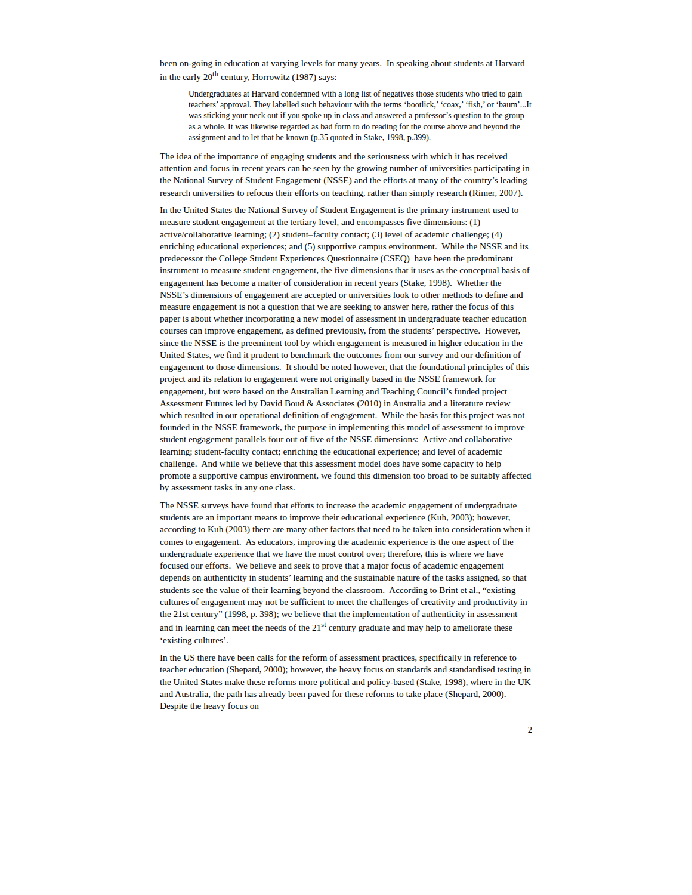been on-going in education at varying levels for many years. In speaking about students at Harvard in the early 20th century, Horrowitz (1987) says:
Undergraduates at Harvard condemned with a long list of negatives those students who tried to gain teachers’ approval. They labelled such behaviour with the terms ‘bootlick,’ ‘coax,’ ‘fish,’ or ‘baum’...It was sticking your neck out if you spoke up in class and answered a professor’s question to the group as a whole. It was likewise regarded as bad form to do reading for the course above and beyond the assignment and to let that be known (p.35 quoted in Stake, 1998, p.399).
The idea of the importance of engaging students and the seriousness with which it has received attention and focus in recent years can be seen by the growing number of universities participating in the National Survey of Student Engagement (NSSE) and the efforts at many of the country’s leading research universities to refocus their efforts on teaching, rather than simply research (Rimer, 2007).
In the United States the National Survey of Student Engagement is the primary instrument used to measure student engagement at the tertiary level, and encompasses five dimensions: (1) active/collaborative learning; (2) student–faculty contact; (3) level of academic challenge; (4) enriching educational experiences; and (5) supportive campus environment. While the NSSE and its predecessor the College Student Experiences Questionnaire (CSEQ) have been the predominant instrument to measure student engagement, the five dimensions that it uses as the conceptual basis of engagement has become a matter of consideration in recent years (Stake, 1998). Whether the NSSE’s dimensions of engagement are accepted or universities look to other methods to define and measure engagement is not a question that we are seeking to answer here, rather the focus of this paper is about whether incorporating a new model of assessment in undergraduate teacher education courses can improve engagement, as defined previously, from the students’ perspective. However, since the NSSE is the preeminent tool by which engagement is measured in higher education in the United States, we find it prudent to benchmark the outcomes from our survey and our definition of engagement to those dimensions. It should be noted however, that the foundational principles of this project and its relation to engagement were not originally based in the NSSE framework for engagement, but were based on the Australian Learning and Teaching Council’s funded project Assessment Futures led by David Boud & Associates (2010) in Australia and a literature review which resulted in our operational definition of engagement. While the basis for this project was not founded in the NSSE framework, the purpose in implementing this model of assessment to improve student engagement parallels four out of five of the NSSE dimensions: Active and collaborative learning; student-faculty contact; enriching the educational experience; and level of academic challenge. And while we believe that this assessment model does have some capacity to help promote a supportive campus environment, we found this dimension too broad to be suitably affected by assessment tasks in any one class.
The NSSE surveys have found that efforts to increase the academic engagement of undergraduate students are an important means to improve their educational experience (Kuh, 2003); however, according to Kuh (2003) there are many other factors that need to be taken into consideration when it comes to engagement. As educators, improving the academic experience is the one aspect of the undergraduate experience that we have the most control over; therefore, this is where we have focused our efforts. We believe and seek to prove that a major focus of academic engagement depends on authenticity in students’ learning and the sustainable nature of the tasks assigned, so that students see the value of their learning beyond the classroom. According to Brint et al., “existing cultures of engagement may not be sufficient to meet the challenges of creativity and productivity in the 21st century” (1998, p. 398); we believe that the implementation of authenticity in assessment and in learning can meet the needs of the 21st century graduate and may help to ameliorate these ‘existing cultures’.
In the US there have been calls for the reform of assessment practices, specifically in reference to teacher education (Shepard, 2000); however, the heavy focus on standards and standardised testing in the United States make these reforms more political and policy-based (Stake, 1998), where in the UK and Australia, the path has already been paved for these reforms to take place (Shepard, 2000). Despite the heavy focus on
2